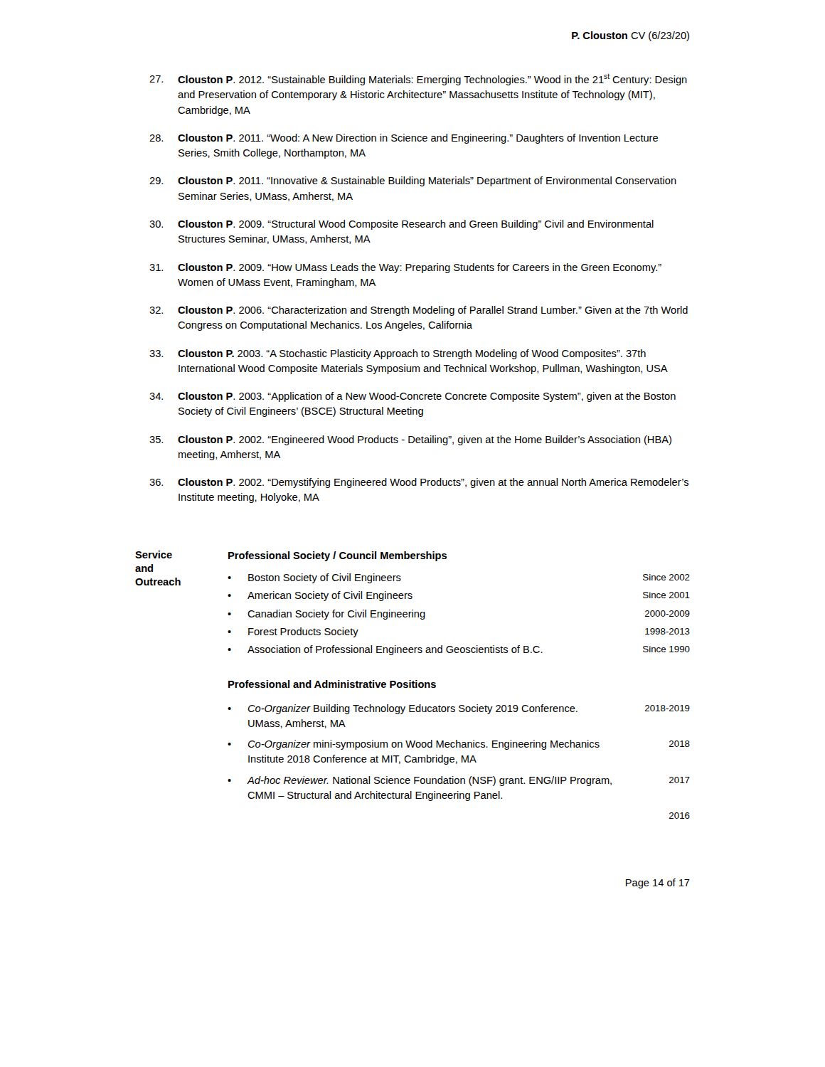P. Clouston CV (6/23/20)
27. Clouston P. 2012. “Sustainable Building Materials: Emerging Technologies.” Wood in the 21st Century: Design and Preservation of Contemporary & Historic Architecture” Massachusetts Institute of Technology (MIT), Cambridge, MA
28. Clouston P. 2011. “Wood: A New Direction in Science and Engineering.” Daughters of Invention Lecture Series, Smith College, Northampton, MA
29. Clouston P. 2011. “Innovative & Sustainable Building Materials” Department of Environmental Conservation Seminar Series, UMass, Amherst, MA
30. Clouston P. 2009. “Structural Wood Composite Research and Green Building” Civil and Environmental Structures Seminar, UMass, Amherst, MA
31. Clouston P. 2009. “How UMass Leads the Way: Preparing Students for Careers in the Green Economy.” Women of UMass Event, Framingham, MA
32. Clouston P. 2006. “Characterization and Strength Modeling of Parallel Strand Lumber.” Given at the 7th World Congress on Computational Mechanics. Los Angeles, California
33. Clouston P. 2003. “A Stochastic Plasticity Approach to Strength Modeling of Wood Composites”. 37th International Wood Composite Materials Symposium and Technical Workshop, Pullman, Washington, USA
34. Clouston P. 2003. “Application of a New Wood-Concrete Concrete Composite System”, given at the Boston Society of Civil Engineers’ (BSCE) Structural Meeting
35. Clouston P. 2002. “Engineered Wood Products - Detailing”, given at the Home Builder’s Association (HBA) meeting, Amherst, MA
36. Clouston P. 2002. “Demystifying Engineered Wood Products”, given at the annual North America Remodeler’s Institute meeting, Holyoke, MA
Service
and
Outreach
Professional Society / Council Memberships
| • | Boston Society of Civil Engineers | Since 2002 |
| • | American Society of Civil Engineers | Since 2001 |
| • | Canadian Society for Civil Engineering | 2000-2009 |
| • | Forest Products Society | 1998-2013 |
| • | Association of Professional Engineers and Geoscientists of B.C. | Since 1990 |
Professional and Administrative Positions
| • | Co-Organizer Building Technology Educators Society 2019 Conference. UMass, Amherst, MA | 2018-2019 |
| • | Co-Organizer mini-symposium on Wood Mechanics. Engineering Mechanics Institute 2018 Conference at MIT, Cambridge, MA | 2018 |
| • | Ad-hoc Reviewer. National Science Foundation (NSF) grant. ENG/IIP Program, CMMI – Structural and Architectural Engineering Panel. | 2017 |
| | | 2016 |
Page 14 of 17